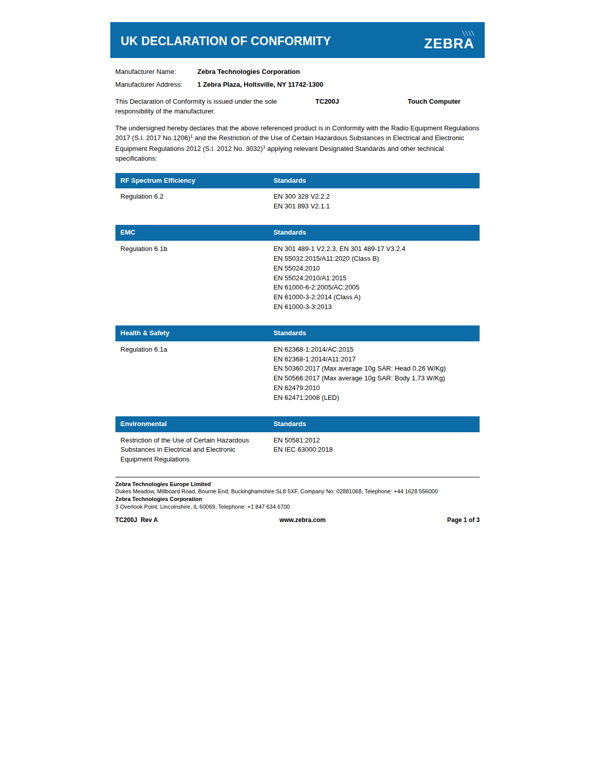UK DECLARATION OF CONFORMITY
​╲╲╲╲ ZEBRA
Manufacturer Name:
Zebra Technologies Corporation
Manufacturer Address:
1 Zebra Plaza, Holtsville, NY 11742-1300
This Declaration of Conformity is issued under the sole responsibility of the manufacturer.
TC200J
Touch Computer
The undersigned hereby declares that the above referenced product is in Conformity with the Radio Equipment Regulations 2017 (S.I. 2017 No.1206)1 and the Restriction of the Use of Certain Hazardous Substances in Electrical and Electronic Equipment Regulations 2012 (S.I. 2012 No. 3032)1 applying relevant Designated Standards and other technical specifications:
| RF Spectrum Efficiency | Standards |
| --- | --- |
| Regulation 6.2 | EN 300 328 V2.2.2 EN 301 893 V2.1.1 |
| EMC | Standards |
| --- | --- |
| Regulation 6.1b | EN 301 489-1 V2.2.3, EN 301 489-17 V3.2.4 EN 55032:2015/A11:2020 (Class B) EN 55024:2010 EN 55024:2010/A1:2015 EN 61000-6-2:2005/AC:2005 EN 61000-3-2:2014 (Class A) EN 61000-3-3:2013 |
| Health & Safety | Standards |
| --- | --- |
| Regulation 6.1a | EN 62368-1:2014/AC:2015 EN 62368-1:2014/A11:2017 EN 50360:2017 (Max average 10g SAR: Head 0.26 W/Kg) EN 50566:2017 (Max average 10g SAR: Body 1.73 W/Kg) EN 62479:2010 EN 62471:2008 (LED) |
| Environmental | Standards |
| --- | --- |
| Restriction of the Use of Certain Hazardous Substances in Electrical and Electronic Equipment Regulations | EN 50581:2012 EN IEC 63000:2018 |
Zebra Technologies Europe Limited
Dukes Meadow, Millboard Road, Bourne End, Buckinghamshire SL8 5XF, Company No: 02881068, Telephone: +44 1628 556000
Zebra Technologies Corporation
3 Overlook Point, Lincolnshire, IL 60069, Telephone: +1 847 634 6700
TC200J Rev A
www.zebra.com
Page 1 of 3